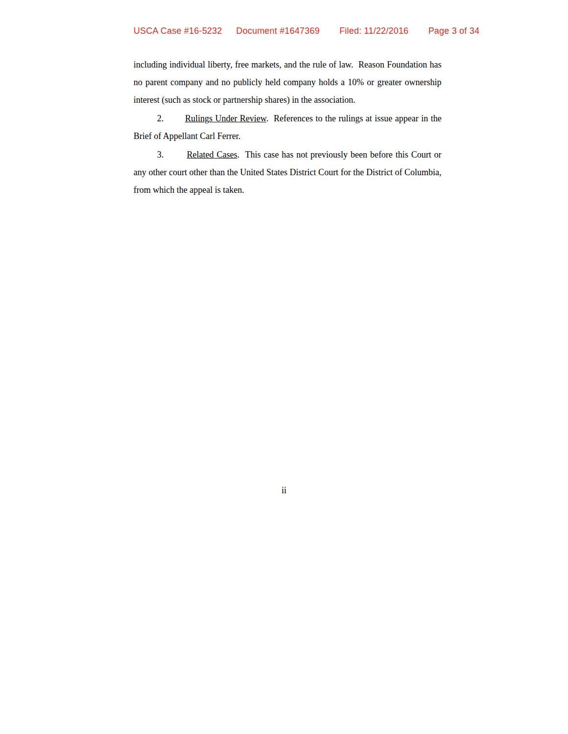USCA Case #16-5232 Document #1647369 Filed: 11/22/2016 Page 3 of 34
including individual liberty, free markets, and the rule of law. Reason Foundation has no parent company and no publicly held company holds a 10% or greater ownership interest (such as stock or partnership shares) in the association.
2. Rulings Under Review. References to the rulings at issue appear in the Brief of Appellant Carl Ferrer.
3. Related Cases. This case has not previously been before this Court or any other court other than the United States District Court for the District of Columbia, from which the appeal is taken.
ii